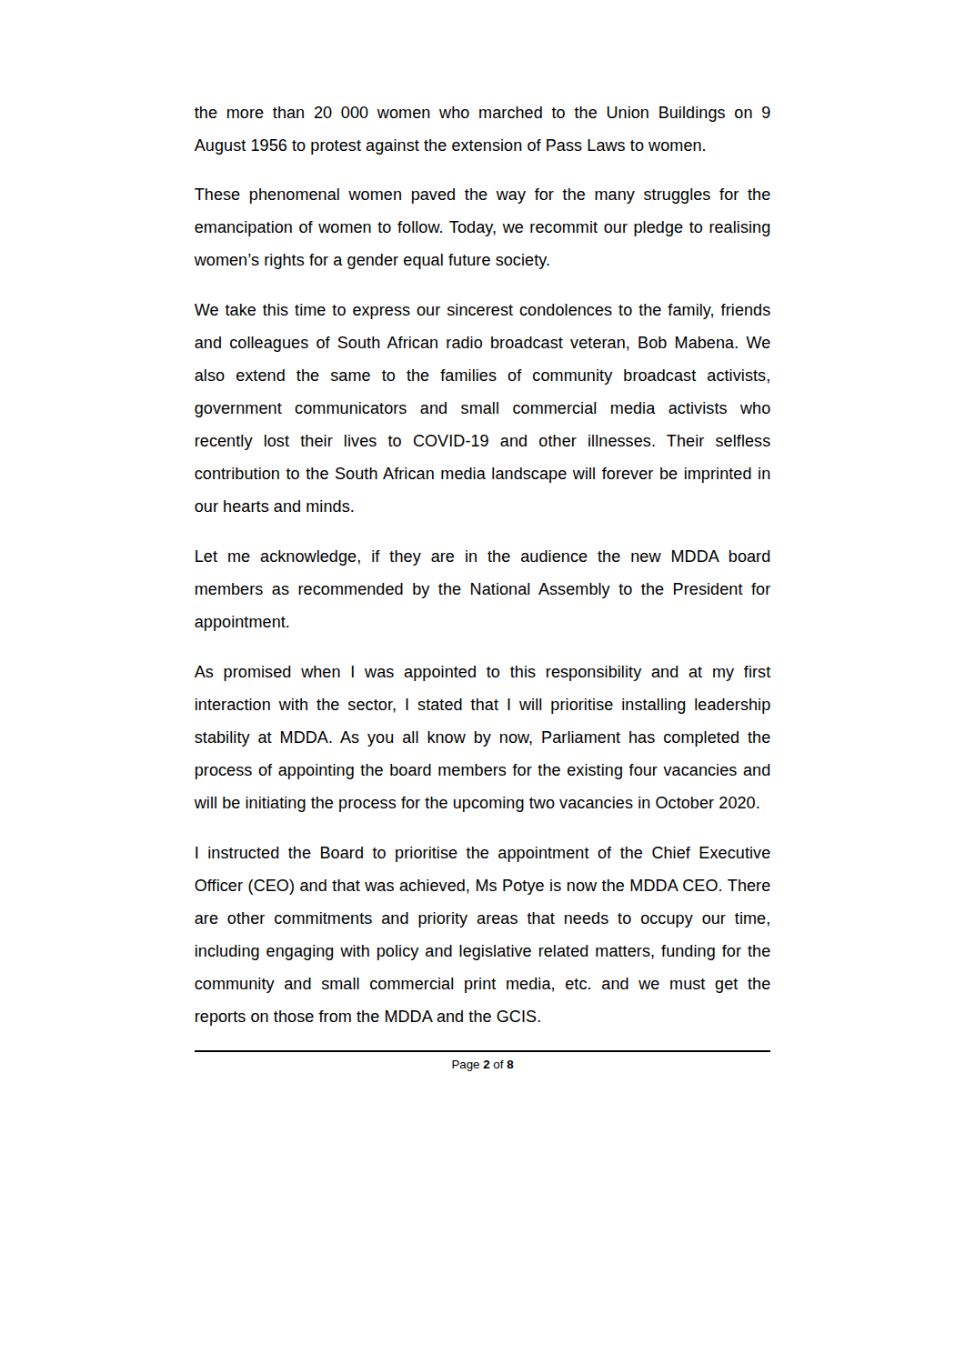the more than 20 000 women who marched to the Union Buildings on 9 August 1956 to protest against the extension of Pass Laws to women.
These phenomenal women paved the way for the many struggles for the emancipation of women to follow. Today, we recommit our pledge to realising women’s rights for a gender equal future society.
We take this time to express our sincerest condolences to the family, friends and colleagues of South African radio broadcast veteran, Bob Mabena. We also extend the same to the families of community broadcast activists, government communicators and small commercial media activists who recently lost their lives to COVID-19 and other illnesses. Their selfless contribution to the South African media landscape will forever be imprinted in our hearts and minds.
Let me acknowledge, if they are in the audience the new MDDA board members as recommended by the National Assembly to the President for appointment.
As promised when I was appointed to this responsibility and at my first interaction with the sector, I stated that I will prioritise installing leadership stability at MDDA. As you all know by now, Parliament has completed the process of appointing the board members for the existing four vacancies and will be initiating the process for the upcoming two vacancies in October 2020.
I instructed the Board to prioritise the appointment of the Chief Executive Officer (CEO) and that was achieved, Ms Potye is now the MDDA CEO. There are other commitments and priority areas that needs to occupy our time, including engaging with policy and legislative related matters, funding for the community and small commercial print media, etc. and we must get the reports on those from the MDDA and the GCIS.
Page 2 of 8